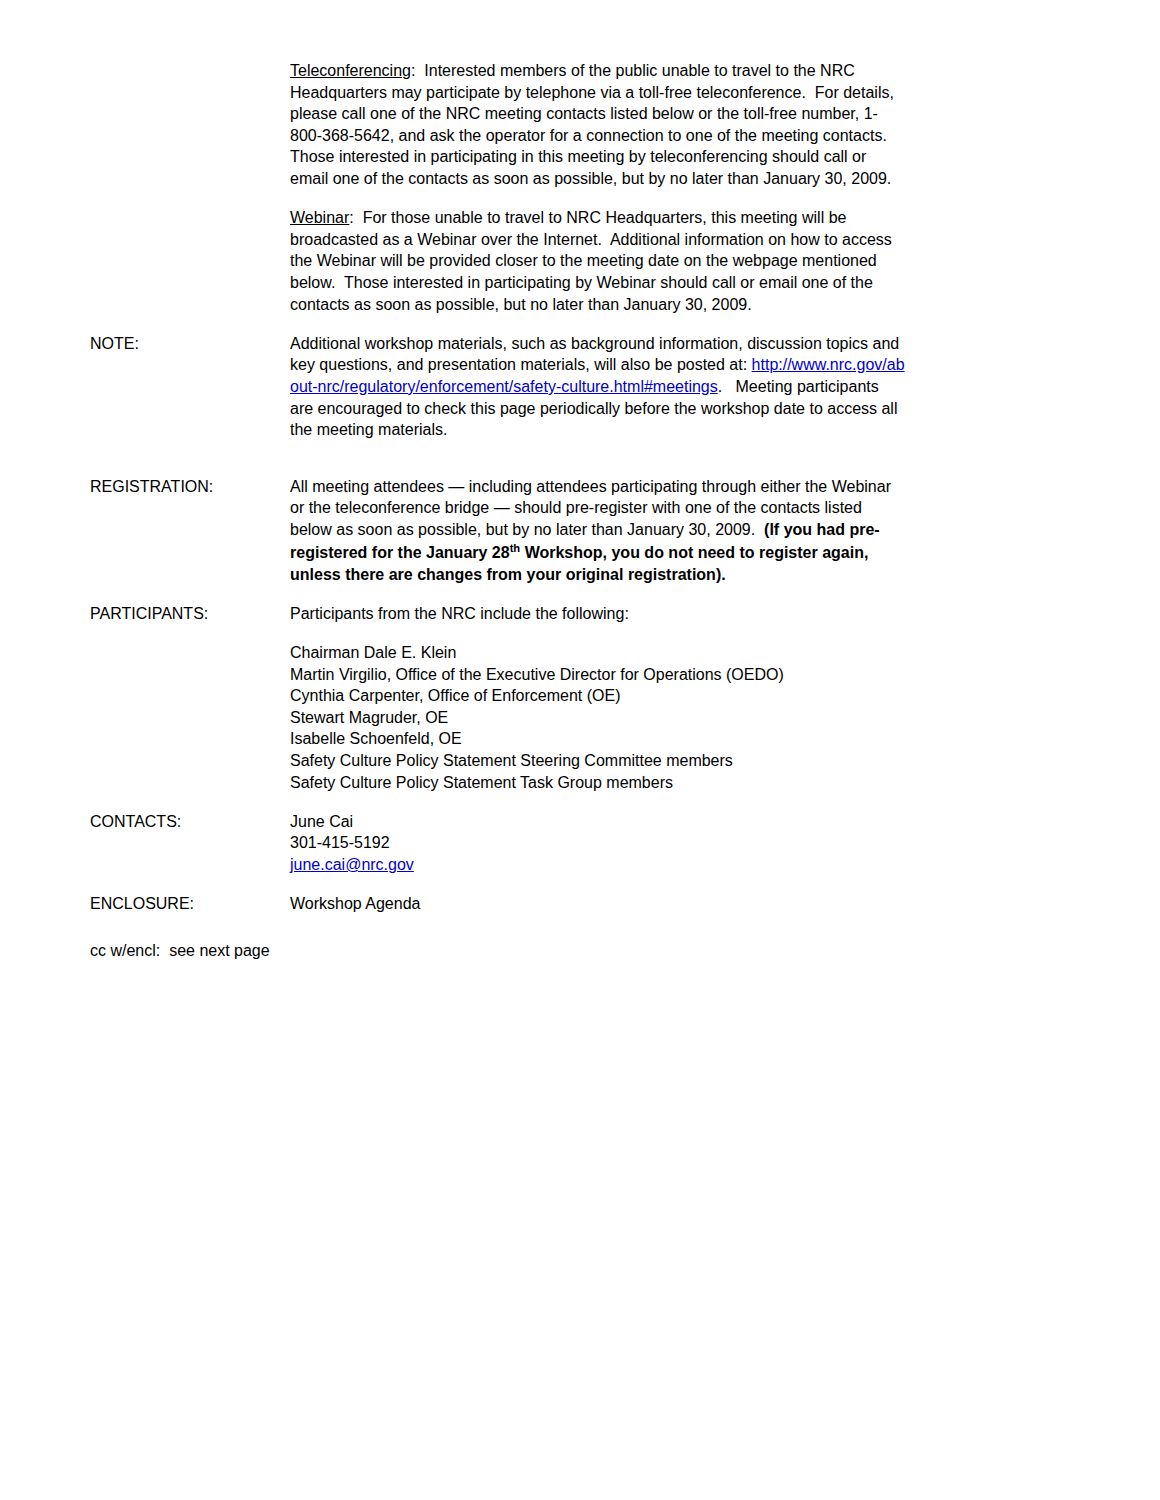Teleconferencing: Interested members of the public unable to travel to the NRC Headquarters may participate by telephone via a toll-free teleconference. For details, please call one of the NRC meeting contacts listed below or the toll-free number, 1-800-368-5642, and ask the operator for a connection to one of the meeting contacts. Those interested in participating in this meeting by teleconferencing should call or email one of the contacts as soon as possible, but by no later than January 30, 2009.
Webinar: For those unable to travel to NRC Headquarters, this meeting will be broadcasted as a Webinar over the Internet. Additional information on how to access the Webinar will be provided closer to the meeting date on the webpage mentioned below. Those interested in participating by Webinar should call or email one of the contacts as soon as possible, but no later than January 30, 2009.
NOTE:
Additional workshop materials, such as background information, discussion topics and key questions, and presentation materials, will also be posted at: http://www.nrc.gov/about-nrc/regulatory/enforcement/safety-culture.html#meetings. Meeting participants are encouraged to check this page periodically before the workshop date to access all the meeting materials.
REGISTRATION:
All meeting attendees — including attendees participating through either the Webinar or the teleconference bridge — should pre-register with one of the contacts listed below as soon as possible, but by no later than January 30, 2009. (If you had pre-registered for the January 28th Workshop, you do not need to register again, unless there are changes from your original registration).
PARTICIPANTS:
Participants from the NRC include the following:
Chairman Dale E. Klein
Martin Virgilio, Office of the Executive Director for Operations (OEDO)
Cynthia Carpenter, Office of Enforcement (OE)
Stewart Magruder, OE
Isabelle Schoenfeld, OE
Safety Culture Policy Statement Steering Committee members
Safety Culture Policy Statement Task Group members
CONTACTS:
June Cai
301-415-5192
june.cai@nrc.gov
ENCLOSURE:
Workshop Agenda
cc w/encl: see next page